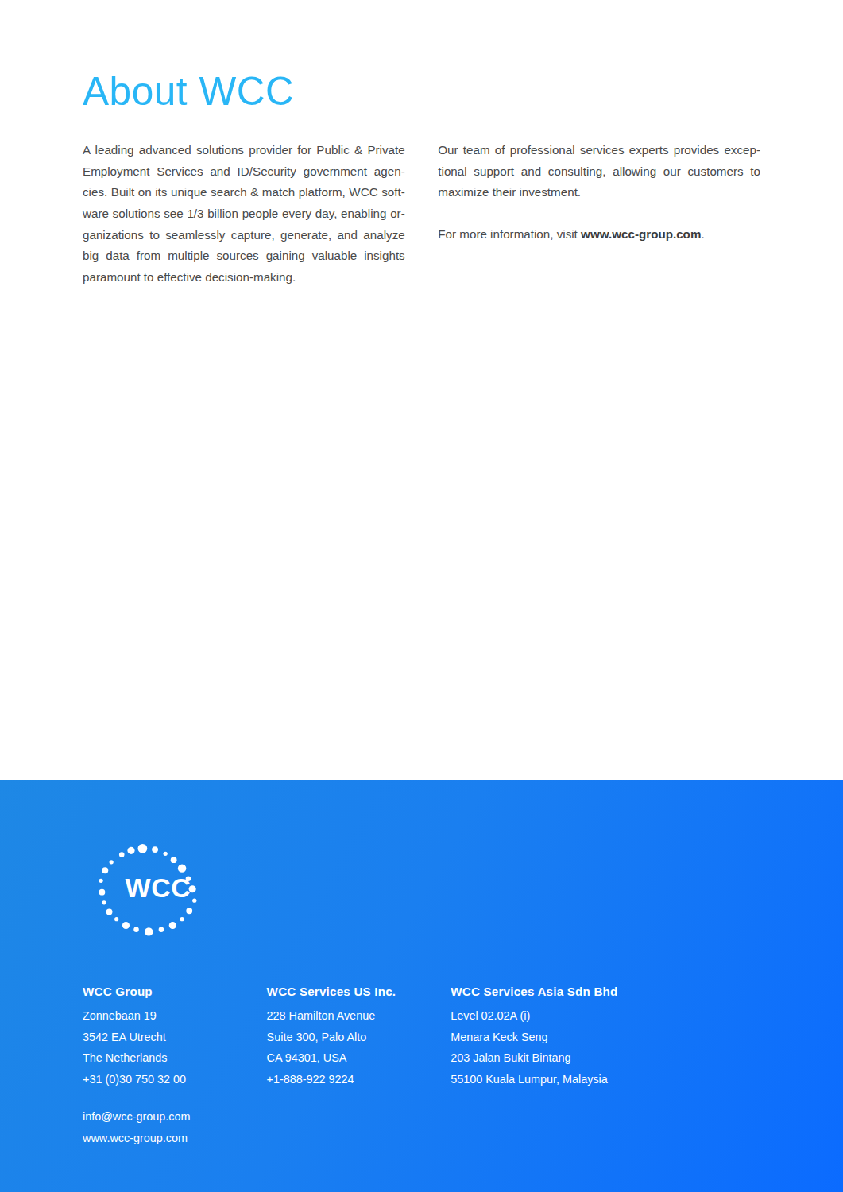About WCC
A leading advanced solutions provider for Public & Private Employment Services and ID/Security government agencies. Built on its unique search & match platform, WCC software solutions see 1/3 billion people every day, enabling organizations to seamlessly capture, generate, and analyze big data from multiple sources gaining valuable insights paramount to effective decision-making.
Our team of professional services experts provides exceptional support and consulting, allowing our customers to maximize their investment.
For more information, visit www.wcc-group.com.
WCC WCC
WCC Group
Zonnebaan 19
3542 EA Utrecht
The Netherlands
+31 (0)30 750 32 00 info@wcc-group.com www.wcc-group.com
WCC Services US Inc.
228 Hamilton Avenue
Suite 300, Palo Alto
CA 94301, USA
+1-888-922 9224
WCC Services Asia Sdn Bhd
Level 02.02A (i)
Menara Keck Seng
203 Jalan Bukit Bintang
55100 Kuala Lumpur, Malaysia